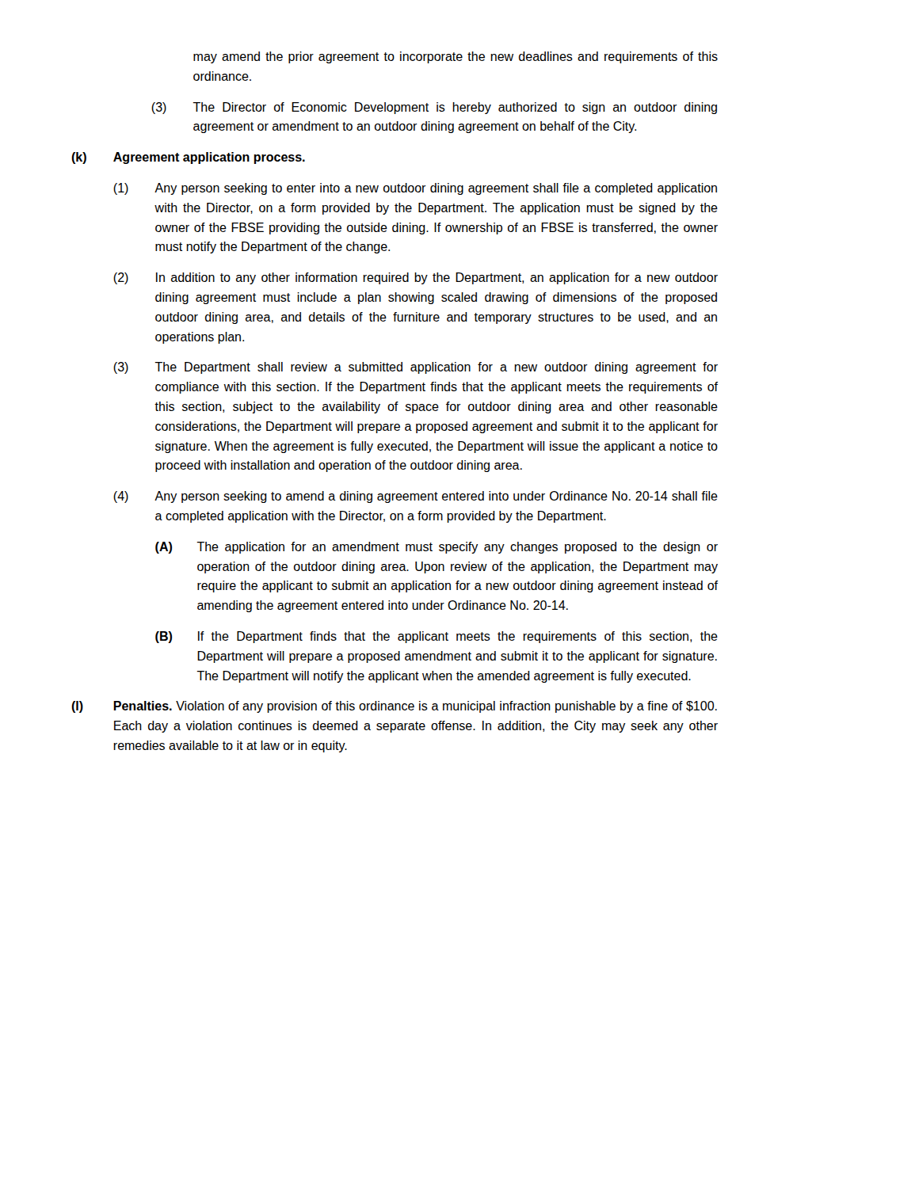may amend the prior agreement to incorporate the new deadlines and requirements of this ordinance.
(3)
The Director of Economic Development is hereby authorized to sign an outdoor dining agreement or amendment to an outdoor dining agreement on behalf of the City.
(k)
Agreement application process.
(1)
Any person seeking to enter into a new outdoor dining agreement shall file a completed application with the Director, on a form provided by the Department. The application must be signed by the owner of the FBSE providing the outside dining. If ownership of an FBSE is transferred, the owner must notify the Department of the change.
(2)
In addition to any other information required by the Department, an application for a new outdoor dining agreement must include a plan showing scaled drawing of dimensions of the proposed outdoor dining area, and details of the furniture and temporary structures to be used, and an operations plan.
(3)
The Department shall review a submitted application for a new outdoor dining agreement for compliance with this section. If the Department finds that the applicant meets the requirements of this section, subject to the availability of space for outdoor dining area and other reasonable considerations, the Department will prepare a proposed agreement and submit it to the applicant for signature. When the agreement is fully executed, the Department will issue the applicant a notice to proceed with installation and operation of the outdoor dining area.
(4)
Any person seeking to amend a dining agreement entered into under Ordinance No. 20-14 shall file a completed application with the Director, on a form provided by the Department.
(A)
The application for an amendment must specify any changes proposed to the design or operation of the outdoor dining area. Upon review of the application, the Department may require the applicant to submit an application for a new outdoor dining agreement instead of amending the agreement entered into under Ordinance No. 20-14.
(B)
If the Department finds that the applicant meets the requirements of this section, the Department will prepare a proposed amendment and submit it to the applicant for signature. The Department will notify the applicant when the amended agreement is fully executed.
(l)
Penalties. Violation of any provision of this ordinance is a municipal infraction punishable by a fine of $100. Each day a violation continues is deemed a separate offense. In addition, the City may seek any other remedies available to it at law or in equity.